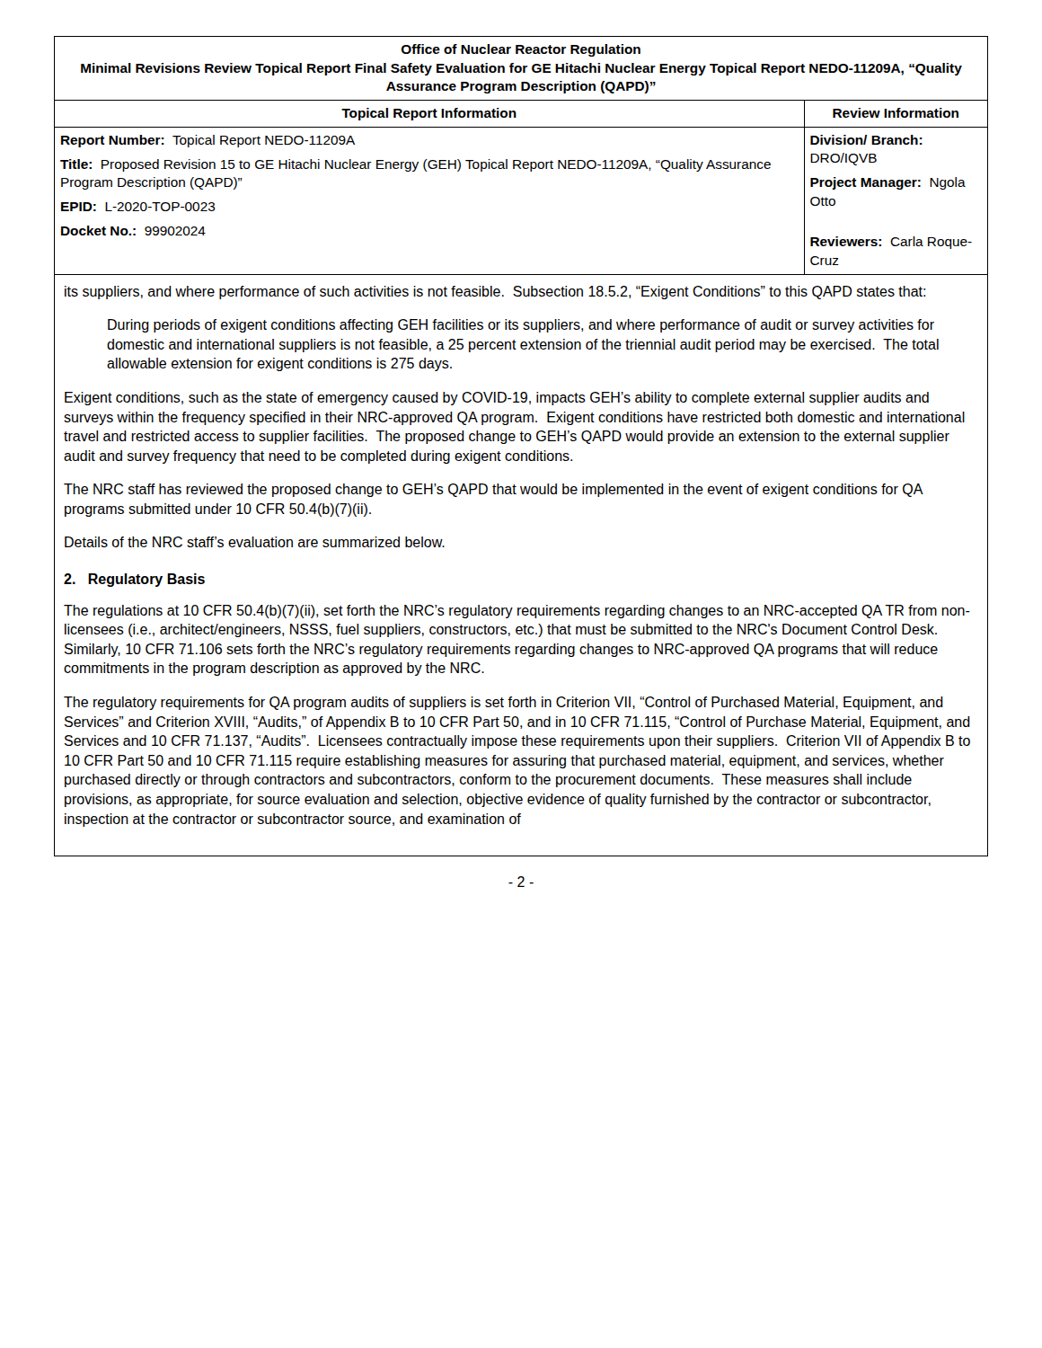| Office of Nuclear Reactor Regulation Minimal Revisions Review Topical Report Final Safety Evaluation for GE Hitachi Nuclear Energy Topical Report NEDO-11209A, “Quality Assurance Program Description (QAPD)” |
| Topical Report Information | Review Information |
| Report Number: Topical Report NEDO-11209A Title: Proposed Revision 15 to GE Hitachi Nuclear Energy (GEH) Topical Report NEDO-11209A, “Quality Assurance Program Description (QAPD)” EPID: L-2020-TOP-0023 Docket No.: 99902024 | Division/ Branch: DRO/IQVB Project Manager: Ngola Otto Reviewers: Carla Roque-Cruz |
its suppliers, and where performance of such activities is not feasible. Subsection 18.5.2, “Exigent Conditions” to this QAPD states that:
During periods of exigent conditions affecting GEH facilities or its suppliers, and where performance of audit or survey activities for domestic and international suppliers is not feasible, a 25 percent extension of the triennial audit period may be exercised. The total allowable extension for exigent conditions is 275 days.
Exigent conditions, such as the state of emergency caused by COVID-19, impacts GEH’s ability to complete external supplier audits and surveys within the frequency specified in their NRC-approved QA program. Exigent conditions have restricted both domestic and international travel and restricted access to supplier facilities. The proposed change to GEH’s QAPD would provide an extension to the external supplier audit and survey frequency that need to be completed during exigent conditions.
The NRC staff has reviewed the proposed change to GEH’s QAPD that would be implemented in the event of exigent conditions for QA programs submitted under 10 CFR 50.4(b)(7)(ii).
Details of the NRC staff’s evaluation are summarized below.
2. Regulatory Basis
The regulations at 10 CFR 50.4(b)(7)(ii), set forth the NRC’s regulatory requirements regarding changes to an NRC-accepted QA TR from non-licensees (i.e., architect/engineers, NSSS, fuel suppliers, constructors, etc.) that must be submitted to the NRC's Document Control Desk. Similarly, 10 CFR 71.106 sets forth the NRC’s regulatory requirements regarding changes to NRC-approved QA programs that will reduce commitments in the program description as approved by the NRC.
The regulatory requirements for QA program audits of suppliers is set forth in Criterion VII, “Control of Purchased Material, Equipment, and Services” and Criterion XVIII, “Audits,” of Appendix B to 10 CFR Part 50, and in 10 CFR 71.115, “Control of Purchase Material, Equipment, and Services and 10 CFR 71.137, “Audits”. Licensees contractually impose these requirements upon their suppliers. Criterion VII of Appendix B to 10 CFR Part 50 and 10 CFR 71.115 require establishing measures for assuring that purchased material, equipment, and services, whether purchased directly or through contractors and subcontractors, conform to the procurement documents. These measures shall include provisions, as appropriate, for source evaluation and selection, objective evidence of quality furnished by the contractor or subcontractor, inspection at the contractor or subcontractor source, and examination of
- 2 -